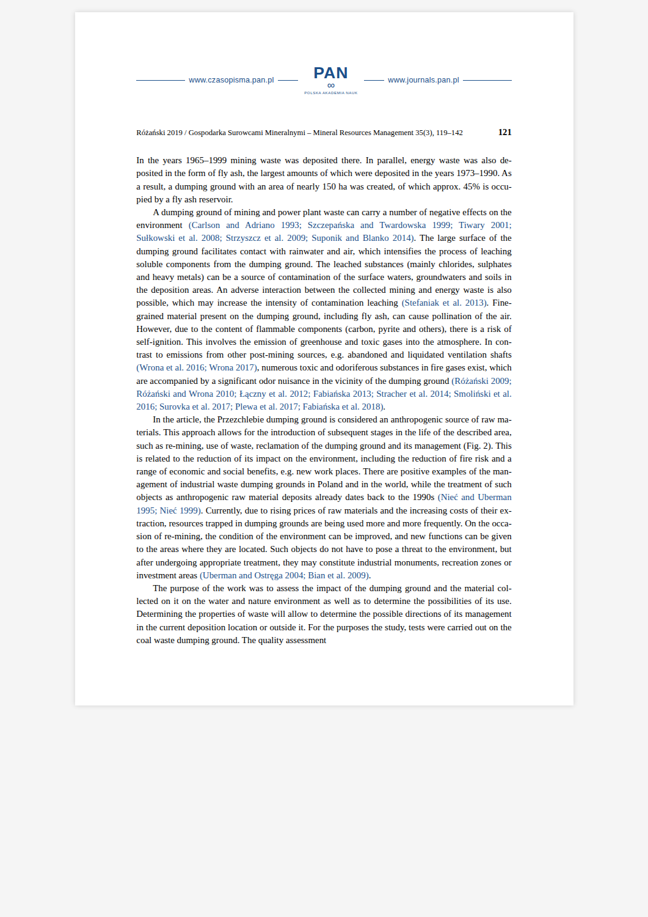www.czasopisma.pan.pl PAN
∞
POLSKA AKADEMIA NAUK
www.journals.pan.pl
Różański 2019 / Gospodarka Surowcami Mineralnymi – Mineral Resources Management 35(3), 119–142 121
In the years 1965–1999 mining waste was deposited there. In parallel, energy waste was also deposited in the form of fly ash, the largest amounts of which were deposited in the years 1973–1990. As a result, a dumping ground with an area of nearly 150 ha was created, of which approx. 45% is occupied by a fly ash reservoir.
A dumping ground of mining and power plant waste can carry a number of negative effects on the environment (Carlson and Adriano 1993; Szczepańska and Twardowska 1999; Tiwary 2001; Sułkowski et al. 2008; Strzyszcz et al. 2009; Suponik and Blanko 2014). The large surface of the dumping ground facilitates contact with rainwater and air, which intensifies the process of leaching soluble components from the dumping ground. The leached substances (mainly chlorides, sulphates and heavy metals) can be a source of contamination of the surface waters, groundwaters and soils in the deposition areas. An adverse interaction between the collected mining and energy waste is also possible, which may increase the intensity of contamination leaching (Stefaniak et al. 2013). Fine-grained material present on the dumping ground, including fly ash, can cause pollination of the air. However, due to the content of flammable components (carbon, pyrite and others), there is a risk of self-ignition. This involves the emission of greenhouse and toxic gases into the atmosphere. In contrast to emissions from other post-mining sources, e.g. abandoned and liquidated ventilation shafts (Wrona et al. 2016; Wrona 2017), numerous toxic and odoriferous substances in fire gases exist, which are accompanied by a significant odor nuisance in the vicinity of the dumping ground (Różański 2009; Różański and Wrona 2010; Łączny et al. 2012; Fabiańska 2013; Stracher et al. 2014; Smoliński et al. 2016; Surovka et al. 2017; Plewa et al. 2017; Fabiańska et al. 2018).
In the article, the Przezchlebie dumping ground is considered an anthropogenic source of raw materials. This approach allows for the introduction of subsequent stages in the life of the described area, such as re-mining, use of waste, reclamation of the dumping ground and its management (Fig. 2). This is related to the reduction of its impact on the environment, including the reduction of fire risk and a range of economic and social benefits, e.g. new work places. There are positive examples of the management of industrial waste dumping grounds in Poland and in the world, while the treatment of such objects as anthropogenic raw material deposits already dates back to the 1990s (Nieć and Uberman 1995; Nieć 1999). Currently, due to rising prices of raw materials and the increasing costs of their extraction, resources trapped in dumping grounds are being used more and more frequently. On the occasion of re-mining, the condition of the environment can be improved, and new functions can be given to the areas where they are located. Such objects do not have to pose a threat to the environment, but after undergoing appropriate treatment, they may constitute industrial monuments, recreation zones or investment areas (Uberman and Ostręga 2004; Bian et al. 2009).
The purpose of the work was to assess the impact of the dumping ground and the material collected on it on the water and nature environment as well as to determine the possibilities of its use. Determining the properties of waste will allow to determine the possible directions of its management in the current deposition location or outside it. For the purposes the study, tests were carried out on the coal waste dumping ground. The quality assessment